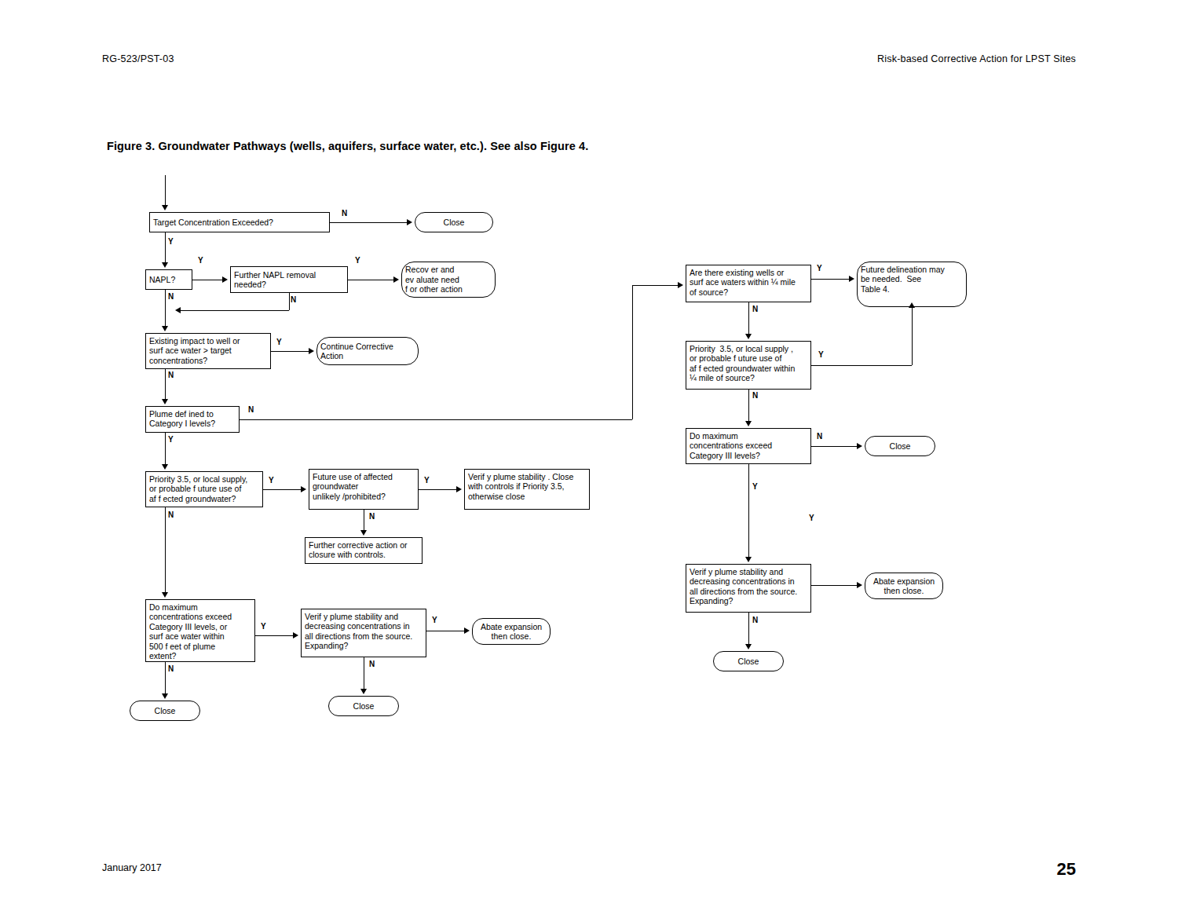RG-523/PST-03
Risk-based Corrective Action for LPST Sites
Figure 3. Groundwater Pathways (wells, aquifers, surface water, etc.). See also Figure 4.
Target Concentration Exceeded?
N
Close
Y
NAPL?
Y
Further NAPL removal
needed?
Y
Recov er and
ev aluate need
f or other action
N
N
Existing impact to well or
surf ace water > target
concentrations?
Y
Continue Corrective
Action
N
Plume def ined to
Category I levels?
N
Y
Priority 3.5, or local supply,
or probable f uture use of
af f ected groundwater?
Y
Future use of affected
groundwater
unlikely /prohibited?
Y
Verif y plume stability . Close
with controls if Priority 3.5,
otherwise close
N
Further corrective action or
closure with controls.
N
Do maximum
concentrations exceed
Category III levels, or
surf ace water within
500 f eet of plume
extent?
Y
Verif y plume stability and
decreasing concentrations in
all directions from the source.
Expanding?
Y
Abate expansion
then close.
N
Close
N
Close
Are there existing wells or
surf ace waters within ¼ mile
of source?
Y
Future delineation may
be needed. See
Table 4.
N
Priority 3.5, or local supply ,
or probable f uture use of
af f ected groundwater within
¼ mile of source?
Y
N
Do maximum
concentrations exceed
Category III levels?
N
Close
Y
Y
Verif y plume stability and
decreasing concentrations in
all directions from the source.
Expanding?
Abate expansion
then close.
N
Close
January 2017
25